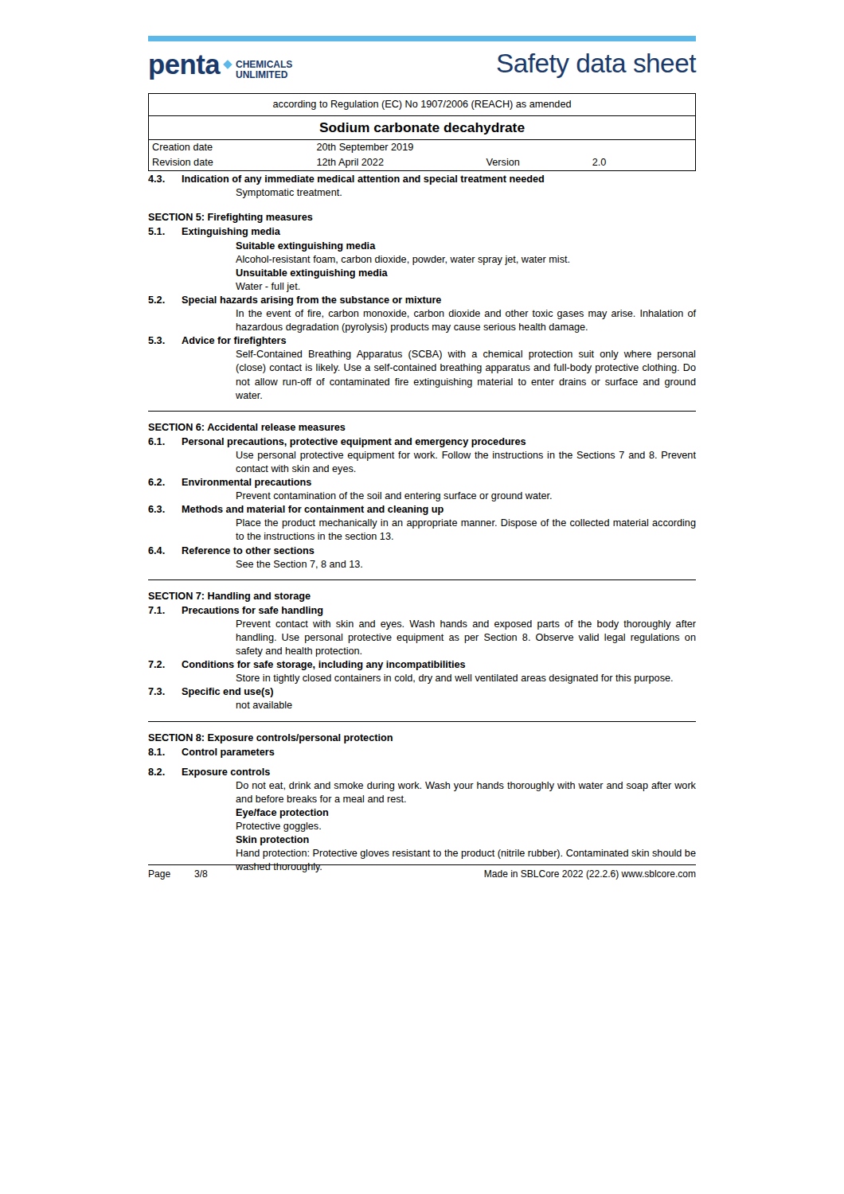penta ◆ CHEMICALS
UNLIMITED
Safety data sheet
according to Regulation (EC) No 1907/2006 (REACH) as amended
Sodium carbonate decahydrate
Creation date
20th September 2019
Revision date
12th April 2022
Version
2.0
4.3.
Indication of any immediate medical attention and special treatment needed
Symptomatic treatment.
SECTION 5: Firefighting measures
5.1.
Extinguishing media
Suitable extinguishing media
Alcohol-resistant foam, carbon dioxide, powder, water spray jet, water mist.
Unsuitable extinguishing media
Water - full jet.
5.2.
Special hazards arising from the substance or mixture
In the event of fire, carbon monoxide, carbon dioxide and other toxic gases may arise. Inhalation of hazardous degradation (pyrolysis) products may cause serious health damage.
5.3.
Advice for firefighters
Self-Contained Breathing Apparatus (SCBA) with a chemical protection suit only where personal (close) contact is likely. Use a self-contained breathing apparatus and full-body protective clothing. Do not allow run-off of contaminated fire extinguishing material to enter drains or surface and ground water.
SECTION 6: Accidental release measures
6.1.
Personal precautions, protective equipment and emergency procedures
Use personal protective equipment for work. Follow the instructions in the Sections 7 and 8. Prevent contact with skin and eyes.
6.2.
Environmental precautions
Prevent contamination of the soil and entering surface or ground water.
6.3.
Methods and material for containment and cleaning up
Place the product mechanically in an appropriate manner. Dispose of the collected material according to the instructions in the section 13.
6.4.
Reference to other sections
See the Section 7, 8 and 13.
SECTION 7: Handling and storage
7.1.
Precautions for safe handling
Prevent contact with skin and eyes. Wash hands and exposed parts of the body thoroughly after handling. Use personal protective equipment as per Section 8. Observe valid legal regulations on safety and health protection.
7.2.
Conditions for safe storage, including any incompatibilities
Store in tightly closed containers in cold, dry and well ventilated areas designated for this purpose.
7.3.
Specific end use(s)
not available
SECTION 8: Exposure controls/personal protection
8.1.
Control parameters
8.2.
Exposure controls
Do not eat, drink and smoke during work. Wash your hands thoroughly with water and soap after work and before breaks for a meal and rest.
Eye/face protection
Protective goggles.
Skin protection
Hand protection: Protective gloves resistant to the product (nitrile rubber). Contaminated skin should be washed thoroughly.
Page 3/8
Made in SBLCore 2022 (22.2.6) www.sblcore.com